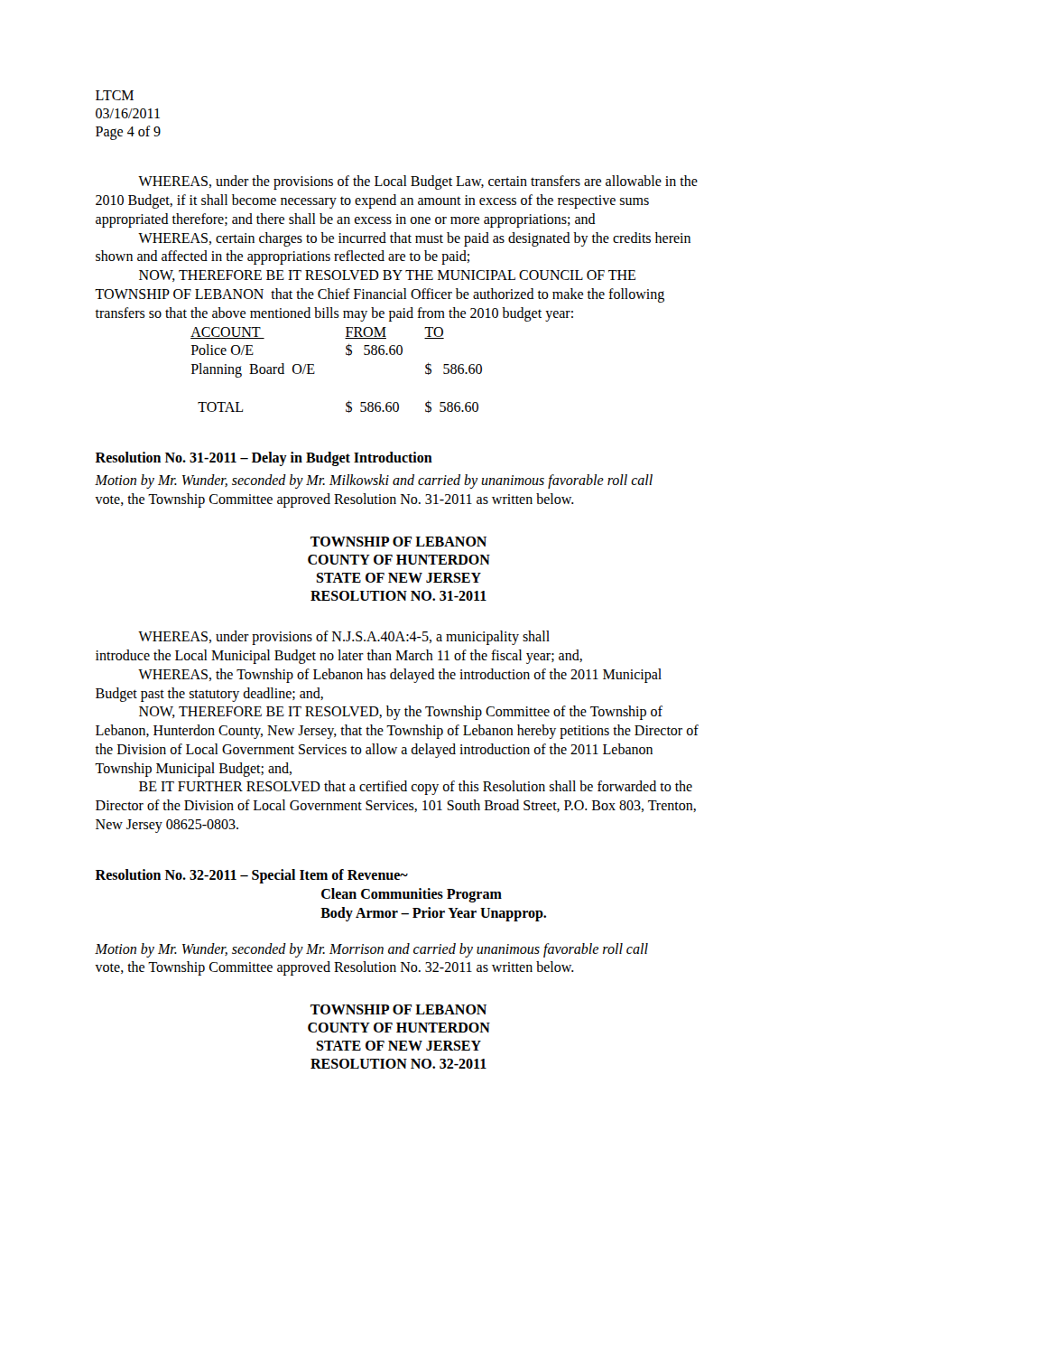LTCM
03/16/2011
Page 4 of 9
WHEREAS, under the provisions of the Local Budget Law, certain transfers are allowable in the 2010 Budget, if it shall become necessary to expend an amount in excess of the respective sums appropriated therefore; and there shall be an excess in one or more appropriations; and
WHEREAS, certain charges to be incurred that must be paid as designated by the credits herein shown and affected in the appropriations reflected are to be paid;
NOW, THEREFORE BE IT RESOLVED BY THE MUNICIPAL COUNCIL OF THE TOWNSHIP OF LEBANON that the Chief Financial Officer be authorized to make the following transfers so that the above mentioned bills may be paid from the 2010 budget year:
| ACCOUNT | FROM | TO |
| Police O/E | $ 586.60 | |
| Planning Board O/E | | $ 586.60 |
| TOTAL | $ 586.60 | $ 586.60 |
Resolution No. 31-2011 – Delay in Budget Introduction
Motion by Mr. Wunder, seconded by Mr. Milkowski and carried by unanimous favorable roll call
vote, the Township Committee approved Resolution No. 31-2011 as written below.
TOWNSHIP OF LEBANON
COUNTY OF HUNTERDON
STATE OF NEW JERSEY
RESOLUTION NO. 31-2011
WHEREAS, under provisions of N.J.S.A.40A:4-5, a municipality shall
introduce the Local Municipal Budget no later than March 11 of the fiscal year; and,
WHEREAS, the Township of Lebanon has delayed the introduction of the 2011 Municipal Budget past the statutory deadline; and,
NOW, THEREFORE BE IT RESOLVED, by the Township Committee of the Township of Lebanon, Hunterdon County, New Jersey, that the Township of Lebanon hereby petitions the Director of the Division of Local Government Services to allow a delayed introduction of the 2011 Lebanon Township Municipal Budget; and,
BE IT FURTHER RESOLVED that a certified copy of this Resolution shall be forwarded to the Director of the Division of Local Government Services, 101 South Broad Street, P.O. Box 803, Trenton, New Jersey 08625-0803.
Resolution No. 32-2011 – Special Item of Revenue~
Clean Communities Program
Body Armor – Prior Year Unapprop.
Motion by Mr. Wunder, seconded by Mr. Morrison and carried by unanimous favorable roll call
vote, the Township Committee approved Resolution No. 32-2011 as written below.
TOWNSHIP OF LEBANON
COUNTY OF HUNTERDON
STATE OF NEW JERSEY
RESOLUTION NO. 32-2011